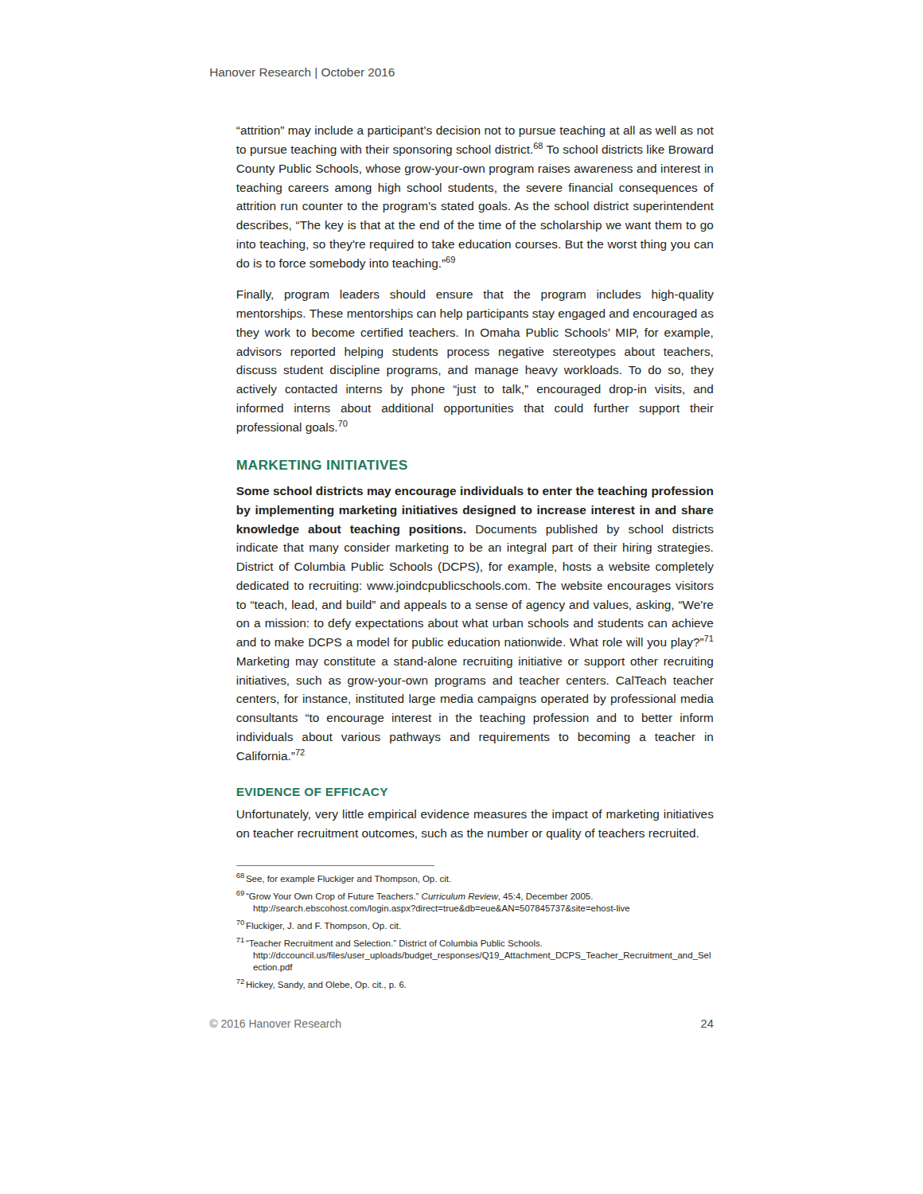Hanover Research | October 2016
“attrition” may include a participant’s decision not to pursue teaching at all as well as not to pursue teaching with their sponsoring school district.68 To school districts like Broward County Public Schools, whose grow-your-own program raises awareness and interest in teaching careers among high school students, the severe financial consequences of attrition run counter to the program’s stated goals. As the school district superintendent describes, “The key is that at the end of the time of the scholarship we want them to go into teaching, so they're required to take education courses. But the worst thing you can do is to force somebody into teaching.”69
Finally, program leaders should ensure that the program includes high-quality mentorships. These mentorships can help participants stay engaged and encouraged as they work to become certified teachers. In Omaha Public Schools’ MIP, for example, advisors reported helping students process negative stereotypes about teachers, discuss student discipline programs, and manage heavy workloads. To do so, they actively contacted interns by phone “just to talk,” encouraged drop-in visits, and informed interns about additional opportunities that could further support their professional goals.70
MARKETING INITIATIVES
Some school districts may encourage individuals to enter the teaching profession by implementing marketing initiatives designed to increase interest in and share knowledge about teaching positions. Documents published by school districts indicate that many consider marketing to be an integral part of their hiring strategies. District of Columbia Public Schools (DCPS), for example, hosts a website completely dedicated to recruiting: www.joindcpublicschools.com. The website encourages visitors to “teach, lead, and build” and appeals to a sense of agency and values, asking, “We're on a mission: to defy expectations about what urban schools and students can achieve and to make DCPS a model for public education nationwide. What role will you play?”71 Marketing may constitute a stand-alone recruiting initiative or support other recruiting initiatives, such as grow-your-own programs and teacher centers. CalTeach teacher centers, for instance, instituted large media campaigns operated by professional media consultants “to encourage interest in the teaching profession and to better inform individuals about various pathways and requirements to becoming a teacher in California.”72
EVIDENCE OF EFFICACY
Unfortunately, very little empirical evidence measures the impact of marketing initiatives on teacher recruitment outcomes, such as the number or quality of teachers recruited.
68 See, for example Fluckiger and Thompson, Op. cit.
69“Grow Your Own Crop of Future Teachers.” Curriculum Review, 45:4, December 2005. http://search.ebscohost.com/login.aspx?direct=true&db=eue&AN=507845737&site=ehost-live
70 Fluckiger, J. and F. Thompson, Op. cit.
71“Teacher Recruitment and Selection.” District of Columbia Public Schools. http://dccouncil.us/files/user_uploads/budget_responses/Q19_Attachment_DCPS_Teacher_Recruitment_and_Selection.pdf
72 Hickey, Sandy, and Olebe, Op. cit., p. 6.
© 2016 Hanover Research
24